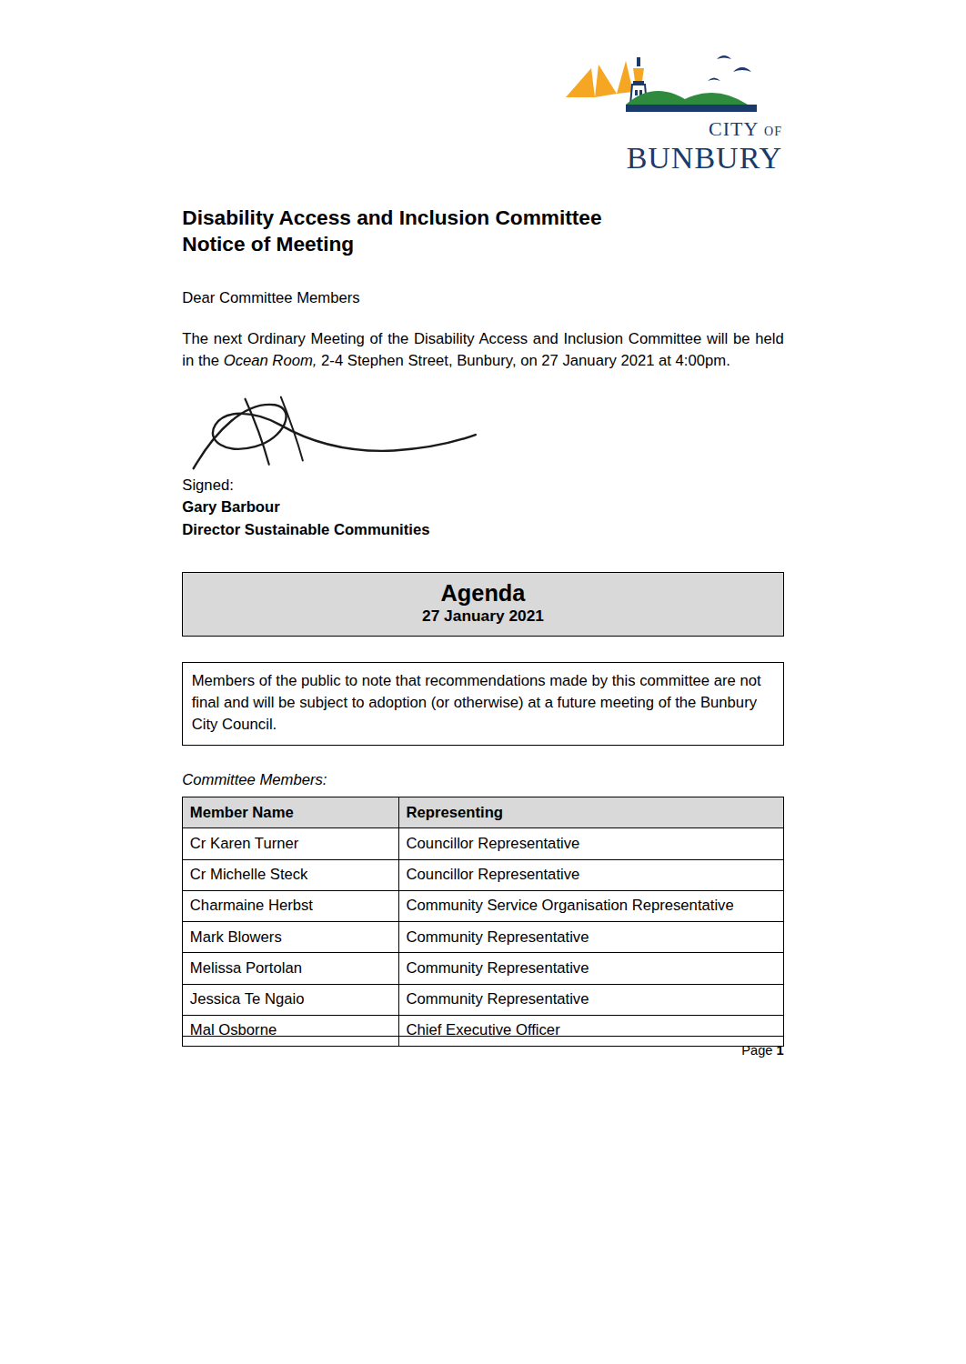CITY OF BUNBURY
Disability Access and Inclusion Committee
Notice of Meeting
Dear Committee Members
The next Ordinary Meeting of the Disability Access and Inclusion Committee will be held in the Ocean Room, 2-4 Stephen Street, Bunbury, on 27 January 2021 at 4:00pm.
Signed:
Gary Barbour
Director Sustainable Communities
Agenda
27 January 2021
Members of the public to note that recommendations made by this committee are not final and will be subject to adoption (or otherwise) at a future meeting of the Bunbury City Council.
Committee Members:
| Member Name | Representing |
| --- | --- |
| Cr Karen Turner | Councillor Representative |
| Cr Michelle Steck | Councillor Representative |
| Charmaine Herbst | Community Service Organisation Representative |
| Mark Blowers | Community Representative |
| Melissa Portolan | Community Representative |
| Jessica Te Ngaio | Community Representative |
| Mal Osborne | Chief Executive Officer |
Page 1